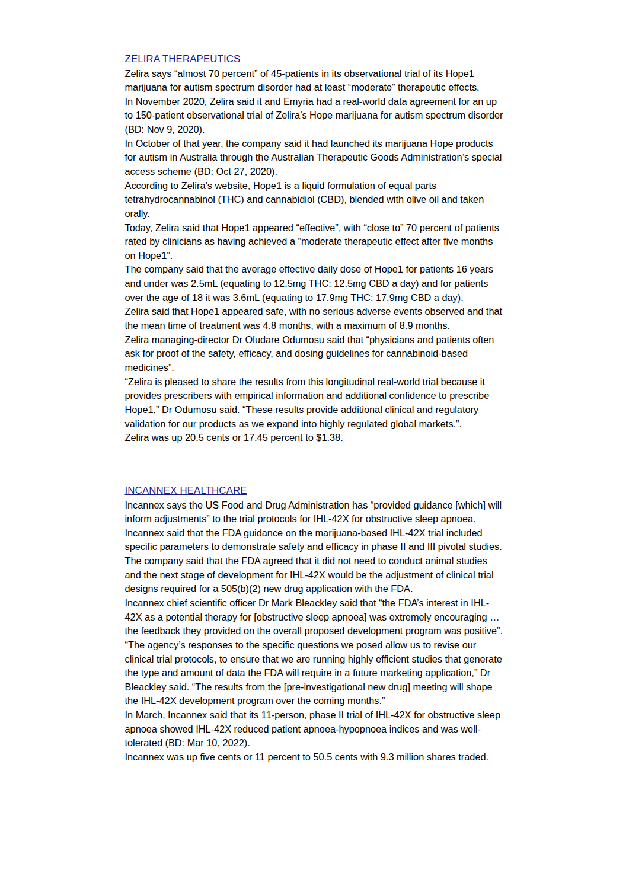ZELIRA THERAPEUTICS
Zelira says “almost 70 percent” of 45-patients in its observational trial of its Hope1 marijuana for autism spectrum disorder had at least “moderate” therapeutic effects.
In November 2020, Zelira said it and Emyria had a real-world data agreement for an up to 150-patient observational trial of Zelira’s Hope marijuana for autism spectrum disorder (BD: Nov 9, 2020).
In October of that year, the company said it had launched its marijuana Hope products for autism in Australia through the Australian Therapeutic Goods Administration’s special access scheme (BD: Oct 27, 2020).
According to Zelira’s website, Hope1 is a liquid formulation of equal parts tetrahydrocannabinol (THC) and cannabidiol (CBD), blended with olive oil and taken orally.
Today, Zelira said that Hope1 appeared “effective”, with “close to” 70 percent of patients rated by clinicians as having achieved a “moderate therapeutic effect after five months on Hope1”.
The company said that the average effective daily dose of Hope1 for patients 16 years and under was 2.5mL (equating to 12.5mg THC: 12.5mg CBD a day) and for patients over the age of 18 it was 3.6mL (equating to 17.9mg THC: 17.9mg CBD a day).
Zelira said that Hope1 appeared safe, with no serious adverse events observed and that the mean time of treatment was 4.8 months, with a maximum of 8.9 months.
Zelira managing-director Dr Oludare Odumosu said that “physicians and patients often ask for proof of the safety, efficacy, and dosing guidelines for cannabinoid-based medicines”.
“Zelira is pleased to share the results from this longitudinal real-world trial because it provides prescribers with empirical information and additional confidence to prescribe Hope1,” Dr Odumosu said. “These results provide additional clinical and regulatory validation for our products as we expand into highly regulated global markets.”.
Zelira was up 20.5 cents or 17.45 percent to $1.38.
INCANNEX HEALTHCARE
Incannex says the US Food and Drug Administration has “provided guidance [which] will inform adjustments” to the trial protocols for IHL-42X for obstructive sleep apnoea.
Incannex said that the FDA guidance on the marijuana-based IHL-42X trial included specific parameters to demonstrate safety and efficacy in phase II and III pivotal studies.
The company said that the FDA agreed that it did not need to conduct animal studies and the next stage of development for IHL-42X would be the adjustment of clinical trial designs required for a 505(b)(2) new drug application with the FDA.
Incannex chief scientific officer Dr Mark Bleackley said that “the FDA’s interest in IHL-42X as a potential therapy for [obstructive sleep apnoea] was extremely encouraging … the feedback they provided on the overall proposed development program was positive”.
“The agency’s responses to the specific questions we posed allow us to revise our clinical trial protocols, to ensure that we are running highly efficient studies that generate the type and amount of data the FDA will require in a future marketing application,” Dr Bleackley said. “The results from the [pre-investigational new drug] meeting will shape the IHL-42X development program over the coming months.”
In March, Incannex said that its 11-person, phase II trial of IHL-42X for obstructive sleep apnoea showed IHL-42X reduced patient apnoea-hypopnoea indices and was well-tolerated (BD: Mar 10, 2022).
Incannex was up five cents or 11 percent to 50.5 cents with 9.3 million shares traded.